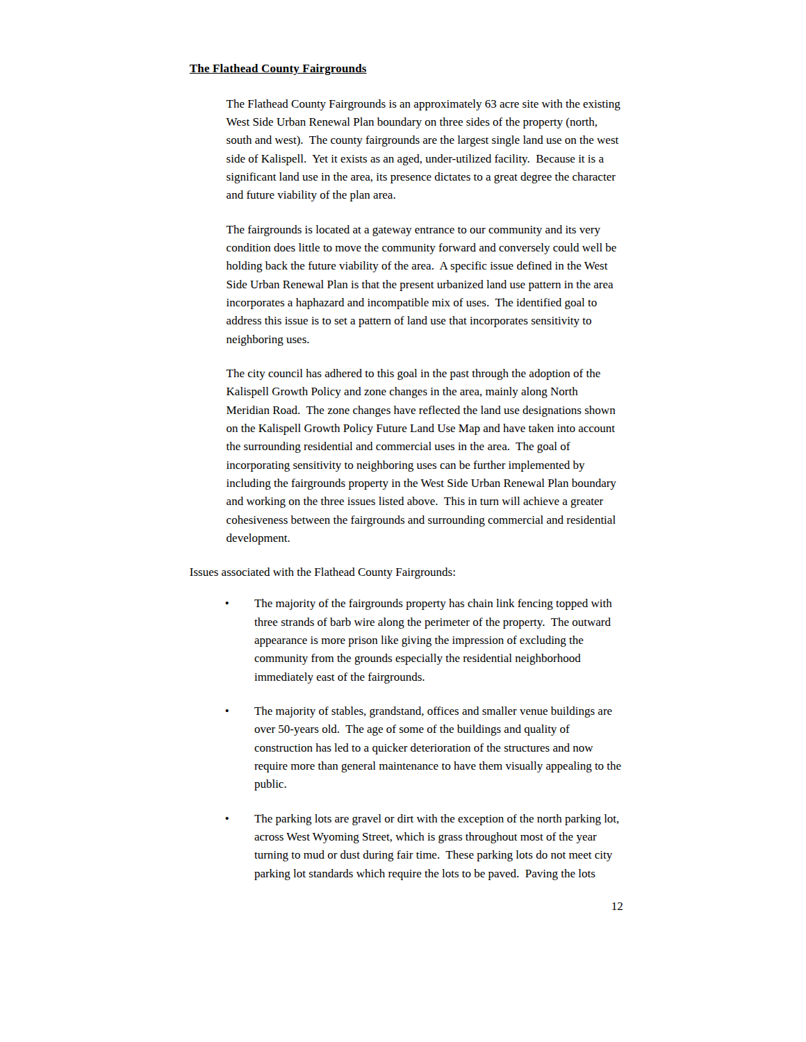The Flathead County Fairgrounds
The Flathead County Fairgrounds is an approximately 63 acre site with the existing West Side Urban Renewal Plan boundary on three sides of the property (north, south and west). The county fairgrounds are the largest single land use on the west side of Kalispell. Yet it exists as an aged, under-utilized facility. Because it is a significant land use in the area, its presence dictates to a great degree the character and future viability of the plan area.
The fairgrounds is located at a gateway entrance to our community and its very condition does little to move the community forward and conversely could well be holding back the future viability of the area. A specific issue defined in the West Side Urban Renewal Plan is that the present urbanized land use pattern in the area incorporates a haphazard and incompatible mix of uses. The identified goal to address this issue is to set a pattern of land use that incorporates sensitivity to neighboring uses.
The city council has adhered to this goal in the past through the adoption of the Kalispell Growth Policy and zone changes in the area, mainly along North Meridian Road. The zone changes have reflected the land use designations shown on the Kalispell Growth Policy Future Land Use Map and have taken into account the surrounding residential and commercial uses in the area. The goal of incorporating sensitivity to neighboring uses can be further implemented by including the fairgrounds property in the West Side Urban Renewal Plan boundary and working on the three issues listed above. This in turn will achieve a greater cohesiveness between the fairgrounds and surrounding commercial and residential development.
Issues associated with the Flathead County Fairgrounds:
The majority of the fairgrounds property has chain link fencing topped with three strands of barb wire along the perimeter of the property. The outward appearance is more prison like giving the impression of excluding the community from the grounds especially the residential neighborhood immediately east of the fairgrounds.
The majority of stables, grandstand, offices and smaller venue buildings are over 50-years old. The age of some of the buildings and quality of construction has led to a quicker deterioration of the structures and now require more than general maintenance to have them visually appealing to the public.
The parking lots are gravel or dirt with the exception of the north parking lot, across West Wyoming Street, which is grass throughout most of the year turning to mud or dust during fair time. These parking lots do not meet city parking lot standards which require the lots to be paved. Paving the lots
12